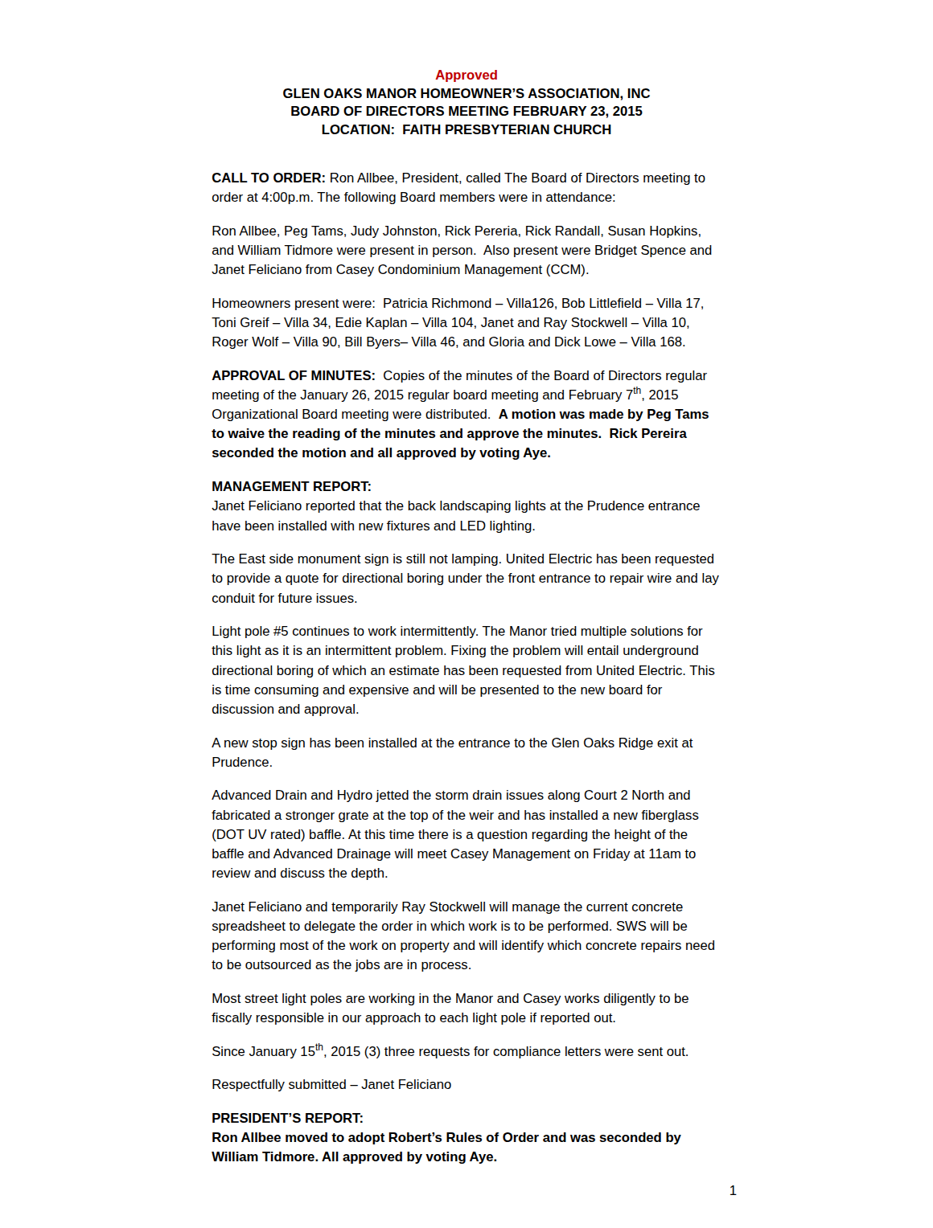Approved
GLEN OAKS MANOR HOMEOWNER’S ASSOCIATION, INC
BOARD OF DIRECTORS MEETING FEBRUARY 23, 2015
LOCATION: FAITH PRESBYTERIAN CHURCH
CALL TO ORDER: Ron Allbee, President, called The Board of Directors meeting to order at 4:00p.m. The following Board members were in attendance:
Ron Allbee, Peg Tams, Judy Johnston, Rick Pereria, Rick Randall, Susan Hopkins, and William Tidmore were present in person. Also present were Bridget Spence and Janet Feliciano from Casey Condominium Management (CCM).
Homeowners present were: Patricia Richmond – Villa126, Bob Littlefield – Villa 17, Toni Greif – Villa 34, Edie Kaplan – Villa 104, Janet and Ray Stockwell – Villa 10, Roger Wolf – Villa 90, Bill Byers– Villa 46, and Gloria and Dick Lowe – Villa 168.
APPROVAL OF MINUTES: Copies of the minutes of the Board of Directors regular meeting of the January 26, 2015 regular board meeting and February 7th, 2015 Organizational Board meeting were distributed. A motion was made by Peg Tams to waive the reading of the minutes and approve the minutes. Rick Pereira seconded the motion and all approved by voting Aye.
MANAGEMENT REPORT:
Janet Feliciano reported that the back landscaping lights at the Prudence entrance have been installed with new fixtures and LED lighting.
The East side monument sign is still not lamping. United Electric has been requested to provide a quote for directional boring under the front entrance to repair wire and lay conduit for future issues.
Light pole #5 continues to work intermittently. The Manor tried multiple solutions for this light as it is an intermittent problem. Fixing the problem will entail underground directional boring of which an estimate has been requested from United Electric. This is time consuming and expensive and will be presented to the new board for discussion and approval.
A new stop sign has been installed at the entrance to the Glen Oaks Ridge exit at Prudence.
Advanced Drain and Hydro jetted the storm drain issues along Court 2 North and fabricated a stronger grate at the top of the weir and has installed a new fiberglass (DOT UV rated) baffle. At this time there is a question regarding the height of the baffle and Advanced Drainage will meet Casey Management on Friday at 11am to review and discuss the depth.
Janet Feliciano and temporarily Ray Stockwell will manage the current concrete spreadsheet to delegate the order in which work is to be performed. SWS will be performing most of the work on property and will identify which concrete repairs need to be outsourced as the jobs are in process.
Most street light poles are working in the Manor and Casey works diligently to be fiscally responsible in our approach to each light pole if reported out.
Since January 15th, 2015 (3) three requests for compliance letters were sent out.
Respectfully submitted – Janet Feliciano
PRESIDENT’S REPORT:
Ron Allbee moved to adopt Robert’s Rules of Order and was seconded by William Tidmore. All approved by voting Aye.
1